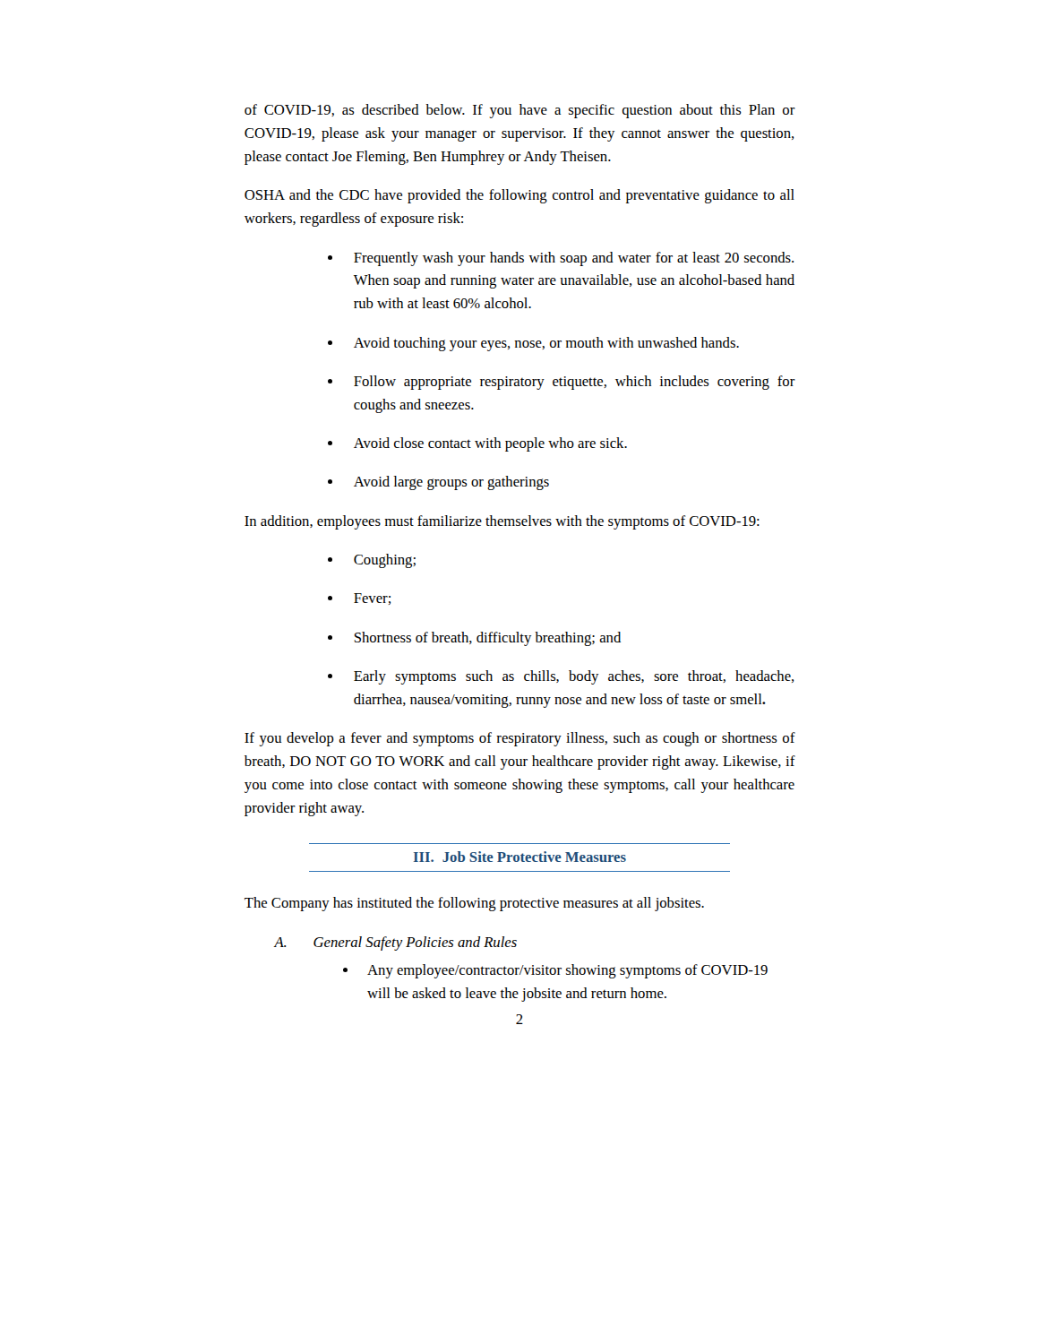of COVID-19, as described below. If you have a specific question about this Plan or COVID-19, please ask your manager or supervisor. If they cannot answer the question, please contact Joe Fleming, Ben Humphrey or Andy Theisen.
OSHA and the CDC have provided the following control and preventative guidance to all workers, regardless of exposure risk:
Frequently wash your hands with soap and water for at least 20 seconds. When soap and running water are unavailable, use an alcohol-based hand rub with at least 60% alcohol.
Avoid touching your eyes, nose, or mouth with unwashed hands.
Follow appropriate respiratory etiquette, which includes covering for coughs and sneezes.
Avoid close contact with people who are sick.
Avoid large groups or gatherings
In addition, employees must familiarize themselves with the symptoms of COVID-19:
Coughing;
Fever;
Shortness of breath, difficulty breathing; and
Early symptoms such as chills, body aches, sore throat, headache, diarrhea, nausea/vomiting, runny nose and new loss of taste or smell.
If you develop a fever and symptoms of respiratory illness, such as cough or shortness of breath, DO NOT GO TO WORK and call your healthcare provider right away. Likewise, if you come into close contact with someone showing these symptoms, call your healthcare provider right away.
III. Job Site Protective Measures
The Company has instituted the following protective measures at all jobsites.
A. General Safety Policies and Rules
Any employee/contractor/visitor showing symptoms of COVID-19 will be asked to leave the jobsite and return home.
2